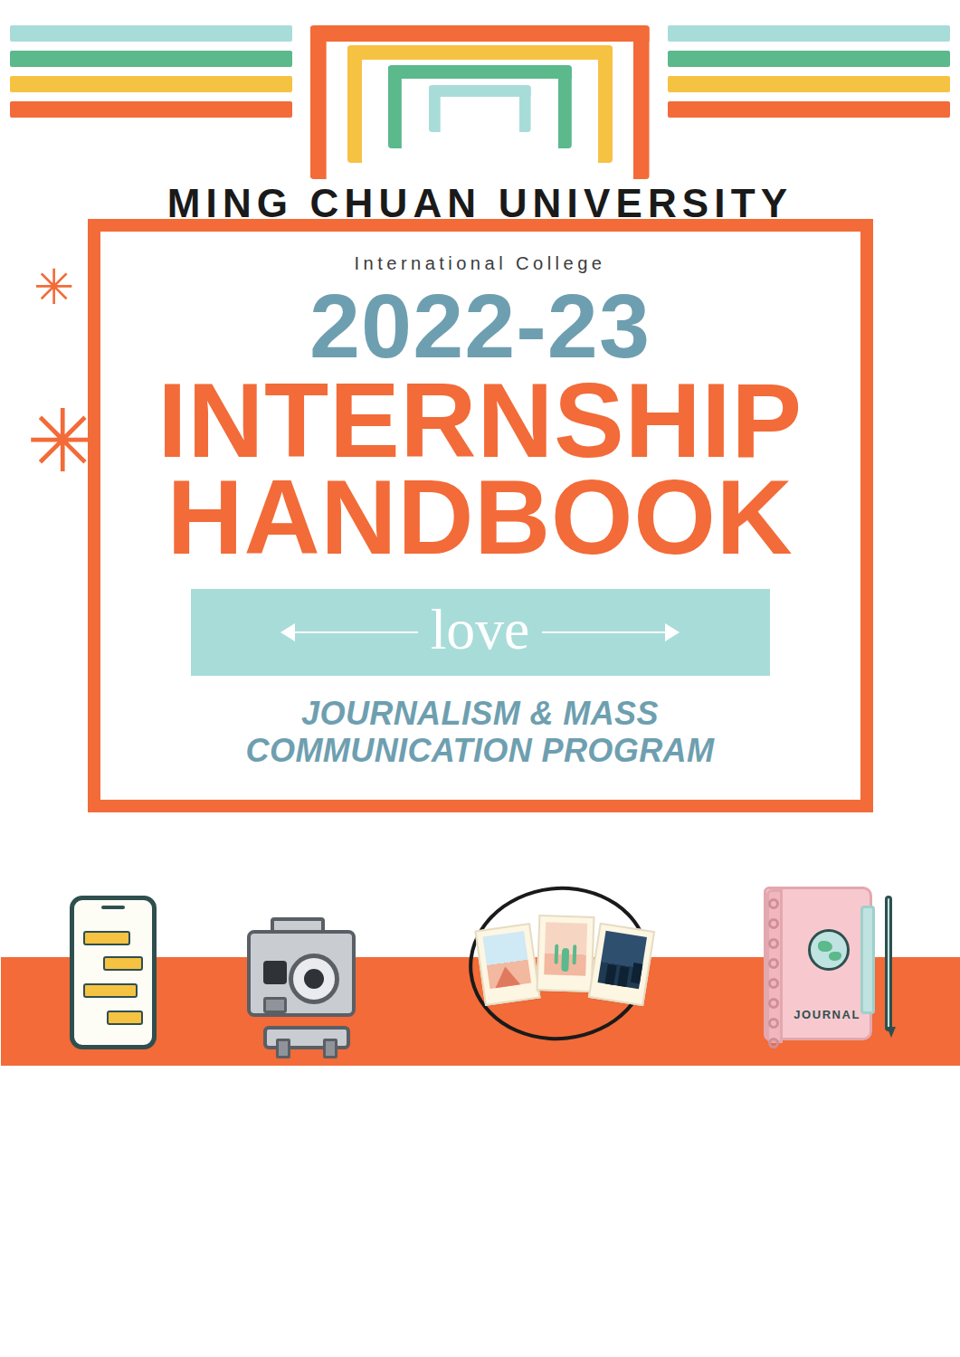✳ ✳ ✳ ✳
Ming Chuan University
International College
2022-23
Internship
Handbook
love
Journalism & Mass
Communication Program
JOURNAL